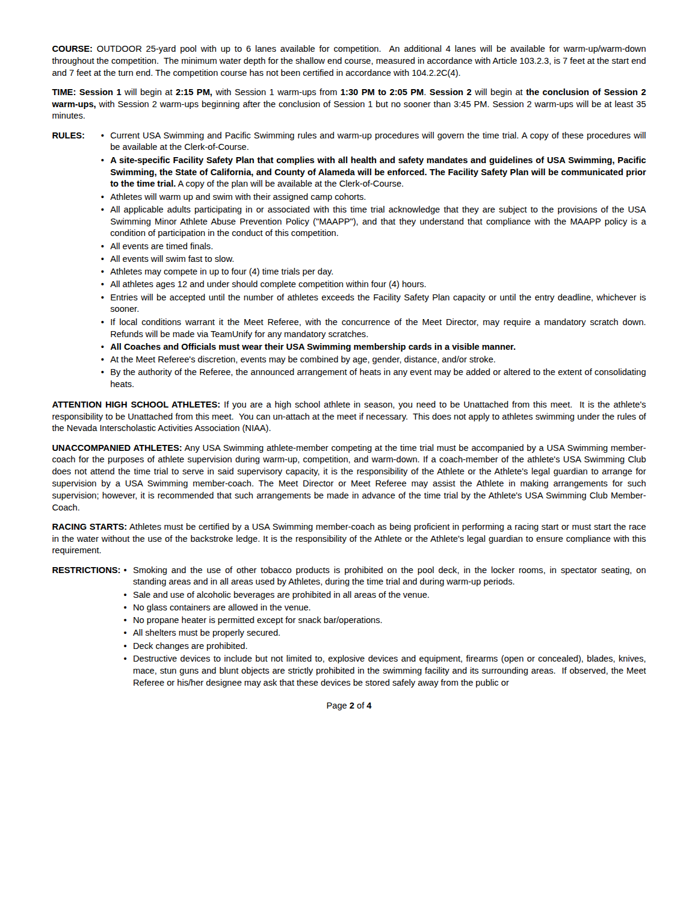COURSE: OUTDOOR 25-yard pool with up to 6 lanes available for competition. An additional 4 lanes will be available for warm-up/warm-down throughout the competition. The minimum water depth for the shallow end course, measured in accordance with Article 103.2.3, is 7 feet at the start end and 7 feet at the turn end. The competition course has not been certified in accordance with 104.2.2C(4).
TIME: Session 1 will begin at 2:15 PM, with Session 1 warm-ups from 1:30 PM to 2:05 PM. Session 2 will begin at the conclusion of Session 2 warm-ups, with Session 2 warm-ups beginning after the conclusion of Session 1 but no sooner than 3:45 PM. Session 2 warm-ups will be at least 35 minutes.
RULES:
Current USA Swimming and Pacific Swimming rules and warm-up procedures will govern the time trial. A copy of these procedures will be available at the Clerk-of-Course.
A site-specific Facility Safety Plan that complies with all health and safety mandates and guidelines of USA Swimming, Pacific Swimming, the State of California, and County of Alameda will be enforced. The Facility Safety Plan will be communicated prior to the time trial. A copy of the plan will be available at the Clerk-of-Course.
Athletes will warm up and swim with their assigned camp cohorts.
All applicable adults participating in or associated with this time trial acknowledge that they are subject to the provisions of the USA Swimming Minor Athlete Abuse Prevention Policy ("MAAPP"), and that they understand that compliance with the MAAPP policy is a condition of participation in the conduct of this competition.
All events are timed finals.
All events will swim fast to slow.
Athletes may compete in up to four (4) time trials per day.
All athletes ages 12 and under should complete competition within four (4) hours.
Entries will be accepted until the number of athletes exceeds the Facility Safety Plan capacity or until the entry deadline, whichever is sooner.
If local conditions warrant it the Meet Referee, with the concurrence of the Meet Director, may require a mandatory scratch down. Refunds will be made via TeamUnify for any mandatory scratches.
All Coaches and Officials must wear their USA Swimming membership cards in a visible manner.
At the Meet Referee's discretion, events may be combined by age, gender, distance, and/or stroke.
By the authority of the Referee, the announced arrangement of heats in any event may be added or altered to the extent of consolidating heats.
ATTENTION HIGH SCHOOL ATHLETES: If you are a high school athlete in season, you need to be Unattached from this meet. It is the athlete's responsibility to be Unattached from this meet. You can un-attach at the meet if necessary. This does not apply to athletes swimming under the rules of the Nevada Interscholastic Activities Association (NIAA).
UNACCOMPANIED ATHLETES: Any USA Swimming athlete-member competing at the time trial must be accompanied by a USA Swimming member-coach for the purposes of athlete supervision during warm-up, competition, and warm-down. If a coach-member of the athlete's USA Swimming Club does not attend the time trial to serve in said supervisory capacity, it is the responsibility of the Athlete or the Athlete's legal guardian to arrange for supervision by a USA Swimming member-coach. The Meet Director or Meet Referee may assist the Athlete in making arrangements for such supervision; however, it is recommended that such arrangements be made in advance of the time trial by the Athlete's USA Swimming Club Member-Coach.
RACING STARTS: Athletes must be certified by a USA Swimming member-coach as being proficient in performing a racing start or must start the race in the water without the use of the backstroke ledge. It is the responsibility of the Athlete or the Athlete's legal guardian to ensure compliance with this requirement.
RESTRICTIONS:
Smoking and the use of other tobacco products is prohibited on the pool deck, in the locker rooms, in spectator seating, on standing areas and in all areas used by Athletes, during the time trial and during warm-up periods.
Sale and use of alcoholic beverages are prohibited in all areas of the venue.
No glass containers are allowed in the venue.
No propane heater is permitted except for snack bar/operations.
All shelters must be properly secured.
Deck changes are prohibited.
Destructive devices to include but not limited to, explosive devices and equipment, firearms (open or concealed), blades, knives, mace, stun guns and blunt objects are strictly prohibited in the swimming facility and its surrounding areas. If observed, the Meet Referee or his/her designee may ask that these devices be stored safely away from the public or
Page 2 of 4